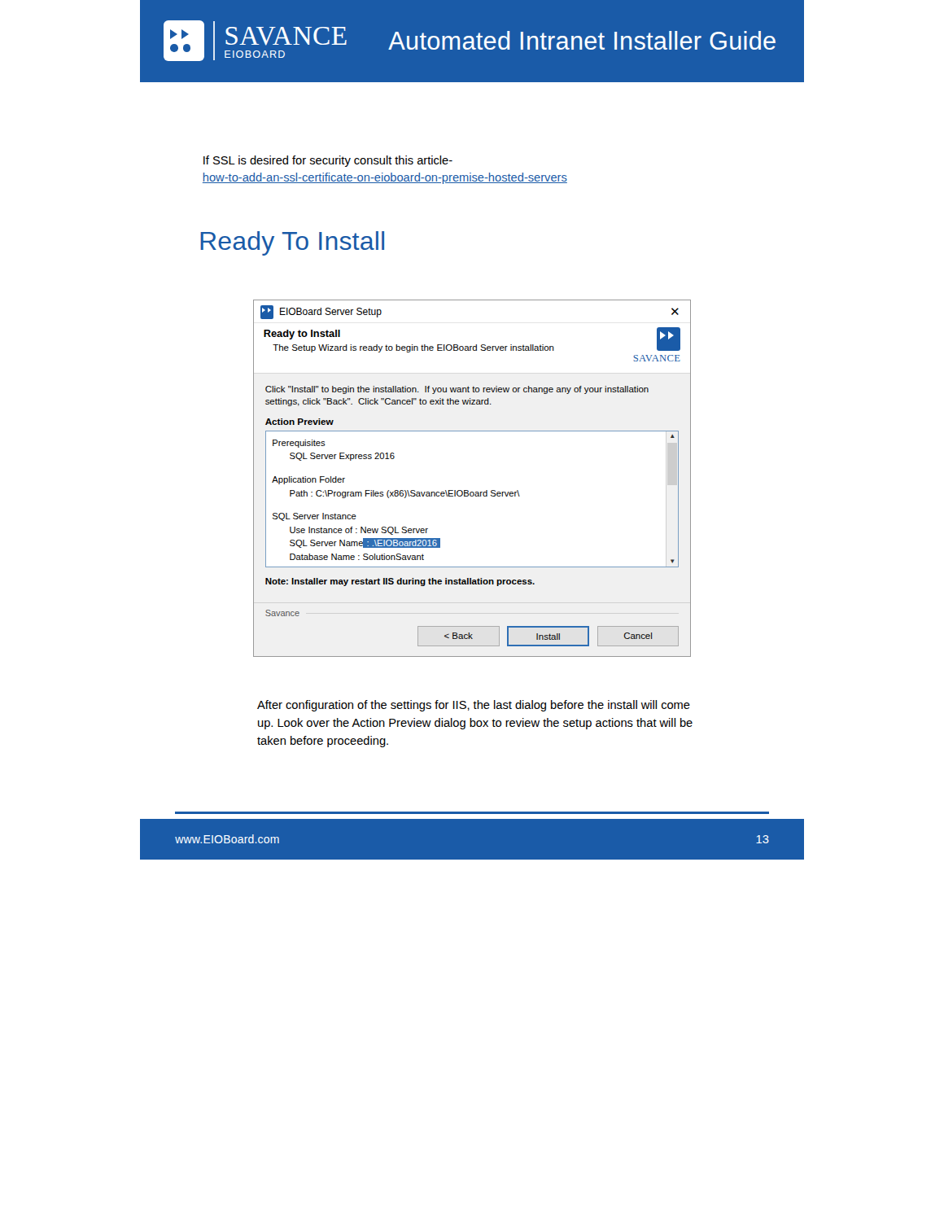SAVANCE EIOBOARD
Automated Intranet Installer Guide
If SSL is desired for security consult this article-
how-to-add-an-ssl-certificate-on-eioboard-on-premise-hosted-servers
Ready To Install
EIOBoard Server Setup
✕
Ready to Install The Setup Wizard is ready to begin the EIOBoard Server installation
SAVANCE
Click "Install" to begin the installation. If you want to review or change any of your installation settings, click "Back". Click "Cancel" to exit the wizard.
Action Preview
Prerequisites
SQL Server Express 2016
Application Folder
Path : C:\Program Files (x86)\Savance\EIOBoard Server\
SQL Server Instance
Use Instance of : New SQL Server
SQL Server Name : .\EIOBoard2016
Database Name : SolutionSavant
▲
▼
Note: Installer may restart IIS during the installation process.
Savance
< Back
Install
Cancel
After configuration of the settings for IIS, the last dialog before the install will come up. Look over the Action Preview dialog box to review the setup actions that will be taken before proceeding.
www.EIOBoard.com 13